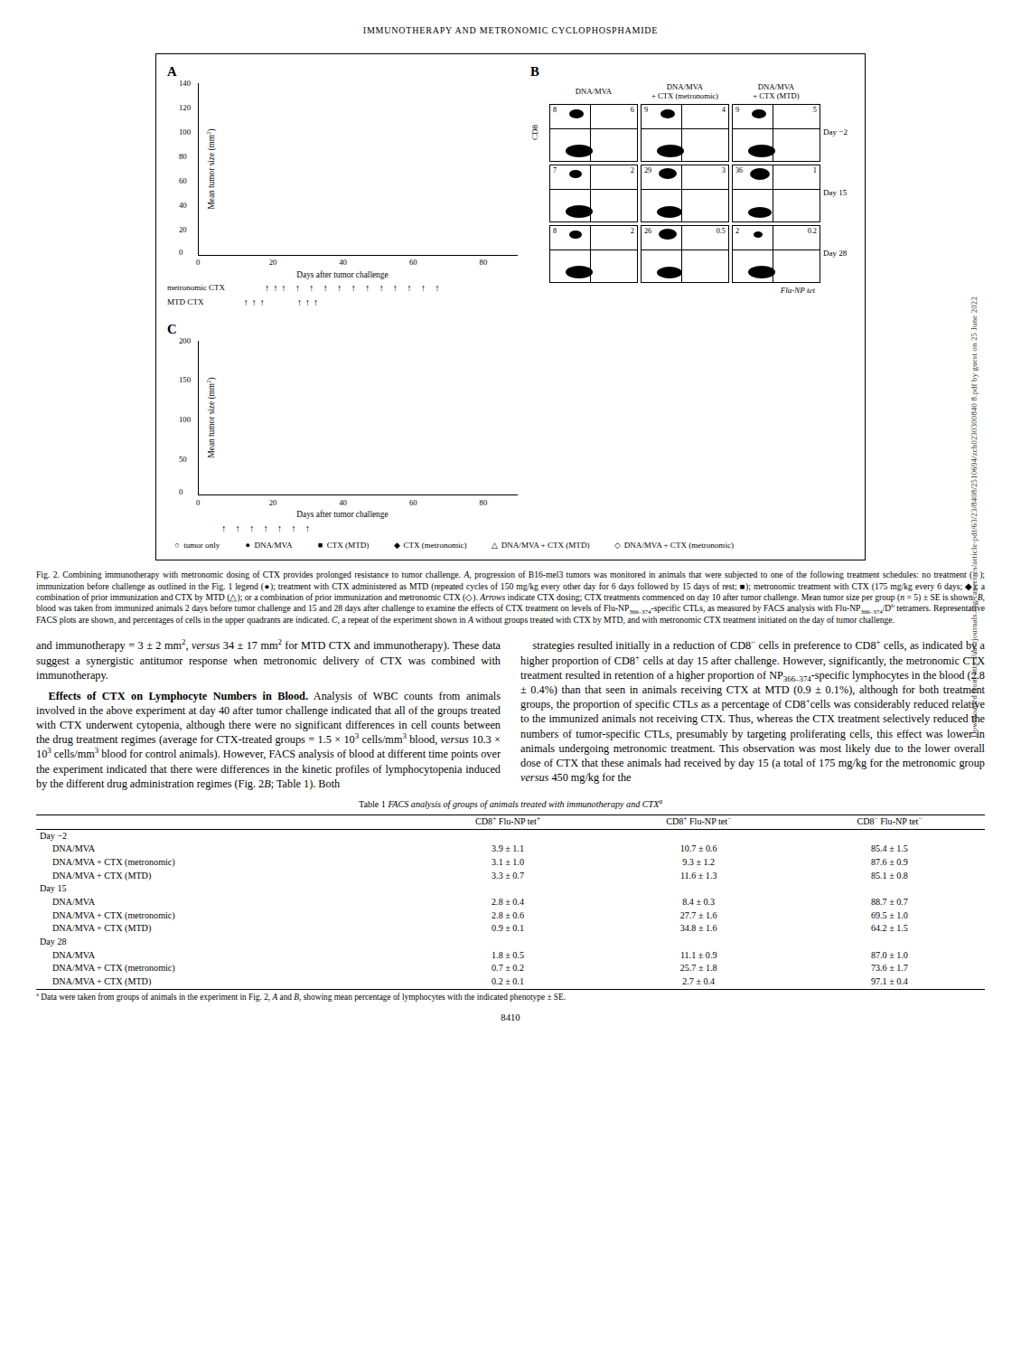IMMUNOTHERAPY AND METRONOMIC CYCLOPHOSPHAMIDE
Downloaded from http://aacrjournals.org/cancerres/article-pdf/63/23/8408/2510694/zch0230300840 8.pdf by guest on 25 June 2022
A
Mean tumor size (mm2) 140 120 100 80 60 40 20 0 0 20 40 60 80
Days after tumor challenge
metronomic CTX ↑↑↑ ↑ ↑ ↑ ↑ ↑ ↑ ↑ ↑ ↑ ↑ ↑
MTD CTX ↑↑↑ ↑↑↑
C
Mean tumor size (mm2) 200 150 100 50 0 0 20 40 60 80
Days after tumor challenge
↑ ↑ ↑ ↑ ↑ ↑ ↑
B
DNA/MVA
DNA/MVA
+ CTX (metronomic)
DNA/MVA
+ CTX (MTD)
CD8
86
94
95
Day −2
72
293
361
Day 15
82
260.5
20.2
Day 28
Flu-NP tet
○ tumor only
● DNA/MVA
■ CTX (MTD)
◆ CTX (metronomic)
△ DNA/MVA + CTX (MTD)
◇ DNA/MVA + CTX (metronomic)
Fig. 2. Combining immunotherapy with metronomic dosing of CTX provides prolonged resistance to tumor challenge. A, progression of B16-mel3 tumors was monitored in animals that were subjected to one of the following treatment schedules: no treatment (○); immunization before challenge as outlined in the Fig. 1 legend (●); treatment with CTX administered as MTD (repeated cycles of 150 mg/kg every other day for 6 days followed by 15 days of rest; ■); metronomic treatment with CTX (175 mg/kg every 6 days; ◆); a combination of prior immunization and CTX by MTD (△); or a combination of prior immunization and metronomic CTX (◇). Arrows indicate CTX dosing; CTX treatments commenced on day 10 after tumor challenge. Mean tumor size per group (n = 5) ± SE is shown. B, blood was taken from immunized animals 2 days before tumor challenge and 15 and 28 days after challenge to examine the effects of CTX treatment on levels of Flu-NP366–374-specific CTLs, as measured by FACS analysis with Flu-NP366–374/Db tetramers. Representative FACS plots are shown, and percentages of cells in the upper quadrants are indicated. C, a repeat of the experiment shown in A without groups treated with CTX by MTD, and with metronomic CTX treatment initiated on the day of tumor challenge.
and immunotherapy = 3 ± 2 mm2, versus 34 ± 17 mm2 for MTD CTX and immunotherapy). These data suggest a synergistic antitumor response when metronomic delivery of CTX was combined with immunotherapy.
Effects of CTX on Lymphocyte Numbers in Blood. Analysis of WBC counts from animals involved in the above experiment at day 40 after tumor challenge indicated that all of the groups treated with CTX underwent cytopenia, although there were no significant differences in cell counts between the drug treatment regimes (average for CTX-treated groups = 1.5 × 103 cells/mm3 blood, versus 10.3 × 103 cells/mm3 blood for control animals). However, FACS analysis of blood at different time points over the experiment indicated that there were differences in the kinetic profiles of lymphocytopenia induced by the different drug administration regimes (Fig. 2B; Table 1). Both
strategies resulted initially in a reduction of CD8− cells in preference to CD8+ cells, as indicated by a higher proportion of CD8+ cells at day 15 after challenge. However, significantly, the metronomic CTX treatment resulted in retention of a higher proportion of NP366–374-specific lymphocytes in the blood (2.8 ± 0.4%) than that seen in animals receiving CTX at MTD (0.9 ± 0.1%), although for both treatment groups, the proportion of specific CTLs as a percentage of CD8+cells was considerably reduced relative to the immunized animals not receiving CTX. Thus, whereas the CTX treatment selectively reduced the numbers of tumor-specific CTLs, presumably by targeting proliferating cells, this effect was lower in animals undergoing metronomic treatment. This observation was most likely due to the lower overall dose of CTX that these animals had received by day 15 (a total of 175 mg/kg for the metronomic group versus 450 mg/kg for the
Table 1 FACS analysis of groups of animals treated with immunotherapy and CTX a
| | CD8 + Flu-NP tet + | CD8 + Flu-NP tet − | CD8 − Flu-NP tet − |
| --- | --- | --- | --- |
| Day −2 | | | |
| DNA/MVA | 3.9 ± 1.1 | 10.7 ± 0.6 | 85.4 ± 1.5 |
| DNA/MVA + CTX (metronomic) | 3.1 ± 1.0 | 9.3 ± 1.2 | 87.6 ± 0.9 |
| DNA/MVA + CTX (MTD) | 3.3 ± 0.7 | 11.6 ± 1.3 | 85.1 ± 0.8 |
| Day 15 | | | |
| DNA/MVA | 2.8 ± 0.4 | 8.4 ± 0.3 | 88.7 ± 0.7 |
| DNA/MVA + CTX (metronomic) | 2.8 ± 0.6 | 27.7 ± 1.6 | 69.5 ± 1.0 |
| DNA/MVA + CTX (MTD) | 0.9 ± 0.1 | 34.8 ± 1.6 | 64.2 ± 1.5 |
| Day 28 | | | |
| DNA/MVA | 1.8 ± 0.5 | 11.1 ± 0.9 | 87.0 ± 1.0 |
| DNA/MVA + CTX (metronomic) | 0.7 ± 0.2 | 25.7 ± 1.8 | 73.6 ± 1.7 |
| DNA/MVA + CTX (MTD) | 0.2 ± 0.1 | 2.7 ± 0.4 | 97.1 ± 0.4 |
a Data were taken from groups of animals in the experiment in Fig. 2, A and B, showing mean percentage of lymphocytes with the indicated phenotype ± SE.
8410